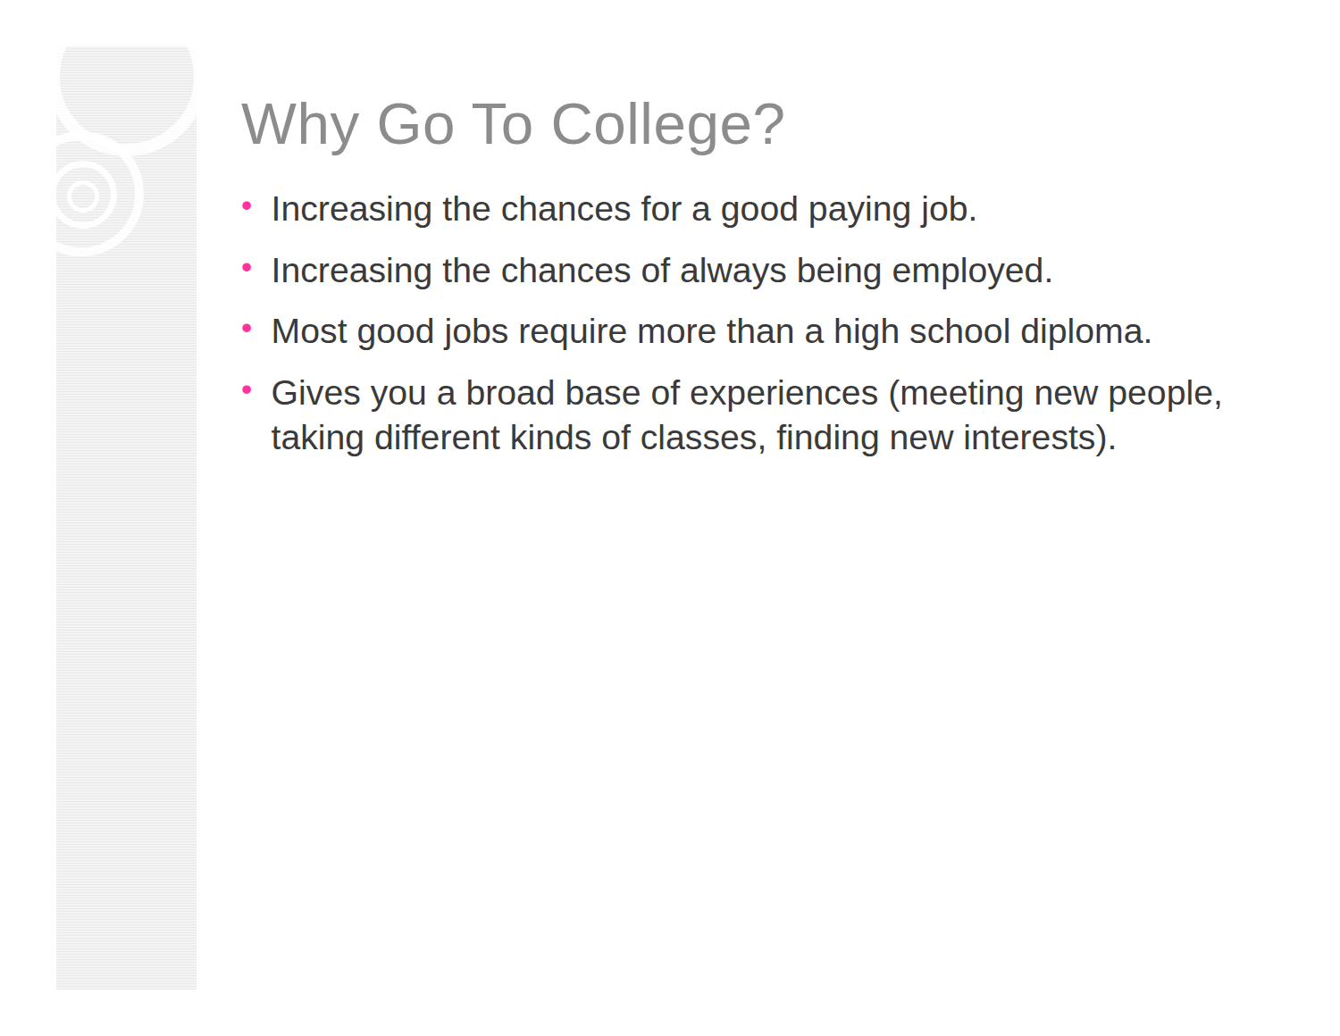Why Go To College?
Increasing the chances for a good paying job.
Increasing the chances of always being employed.
Most good jobs require more than a high school diploma.
Gives you a broad base of experiences (meeting new people, taking different kinds of classes, finding new interests).